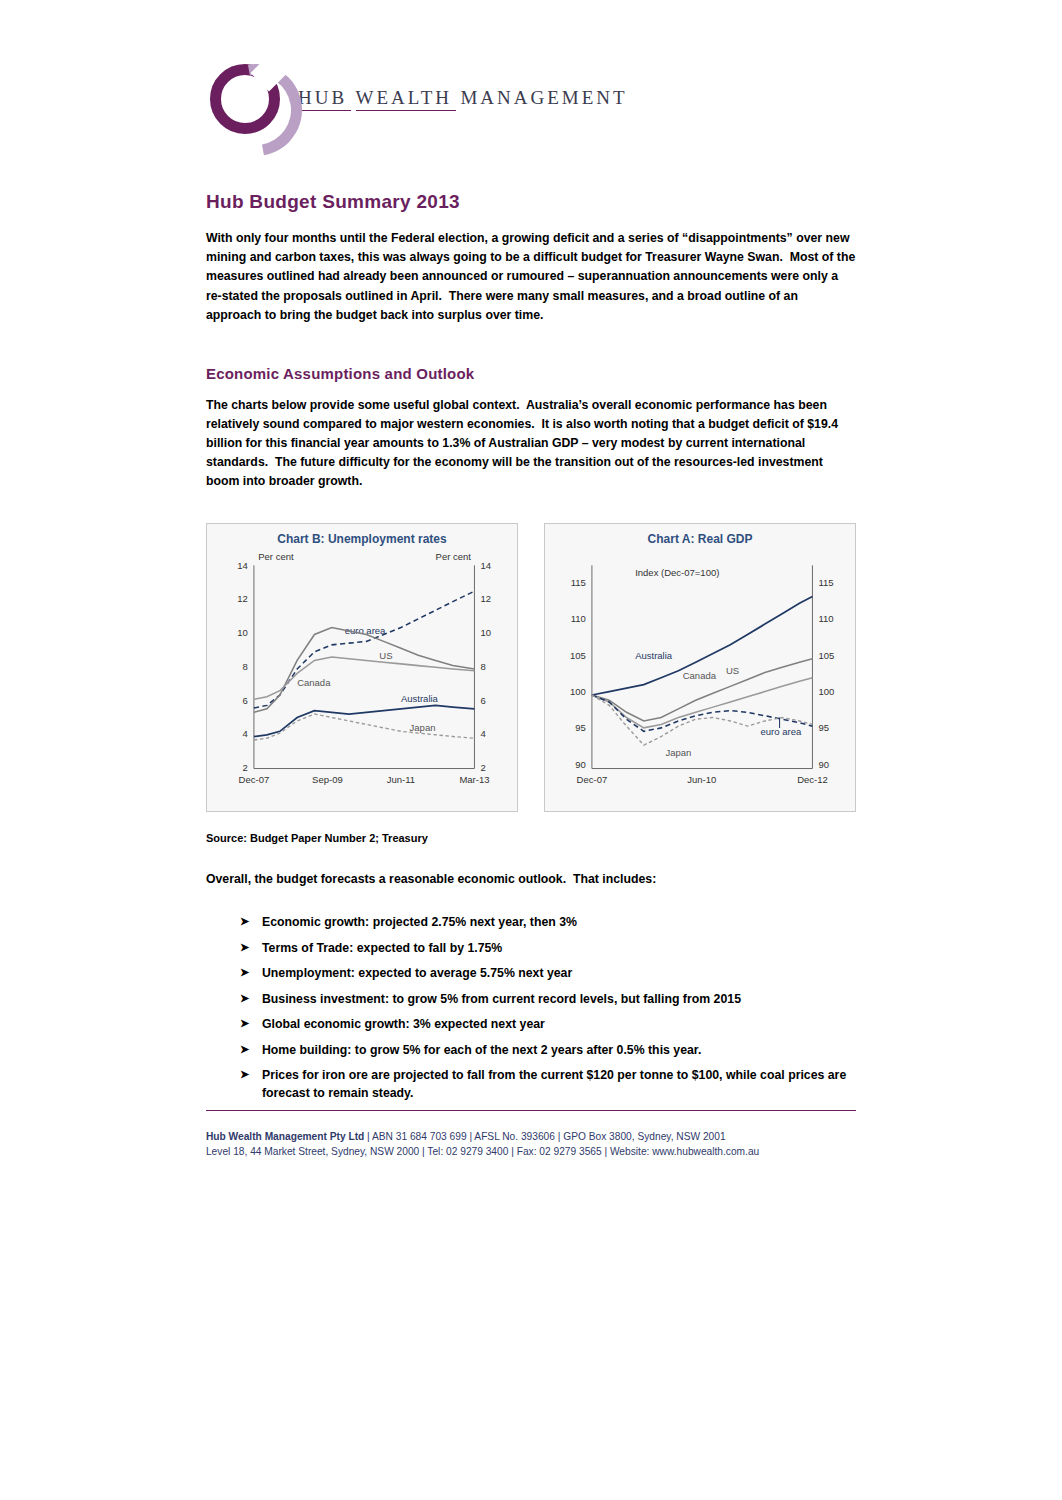HUB
WEALTH
MANAGEMENT
Hub Budget Summary 2013
With only four months until the Federal election, a growing deficit and a series of “disappointments” over new mining and carbon taxes, this was always going to be a difficult budget for Treasurer Wayne Swan. Most of the measures outlined had already been announced or rumoured – superannuation announcements were only a re-stated the proposals outlined in April. There were many small measures, and a broad outline of an approach to bring the budget back into surplus over time.
Economic Assumptions and Outlook
The charts below provide some useful global context. Australia’s overall economic performance has been relatively sound compared to major western economies. It is also worth noting that a budget deficit of $19.4 billion for this financial year amounts to 1.3% of Australian GDP – very modest by current international standards. The future difficulty for the economy will be the transition out of the resources-led investment boom into broader growth.
Chart B: Unemployment rates
14 12 10 8 6 4 2 14 12 10 8 6 4 2 Per cent Per cent Dec-07 Sep-09 Jun-11 Mar-13 euro area US Canada Australia Japan
Chart A: Real GDP
Index (Dec-07=100) 115 110 105 100 95 90 115 110 105 100 95 90 Dec-07 Jun-10 Dec-12 Australia Canada US euro area Japan
Source: Budget Paper Number 2; Treasury
Overall, the budget forecasts a reasonable economic outlook. That includes:
Economic growth: projected 2.75% next year, then 3%
Terms of Trade: expected to fall by 1.75%
Unemployment: expected to average 5.75% next year
Business investment: to grow 5% from current record levels, but falling from 2015
Global economic growth: 3% expected next year
Home building: to grow 5% for each of the next 2 years after 0.5% this year.
Prices for iron ore are projected to fall from the current $120 per tonne to $100, while coal prices are forecast to remain steady.
Hub Wealth Management Pty Ltd | ABN 31 684 703 699 | AFSL No. 393606 | GPO Box 3800, Sydney, NSW 2001
Level 18, 44 Market Street, Sydney, NSW 2000 | Tel: 02 9279 3400 | Fax: 02 9279 3565 | Website: www.hubwealth.com.au